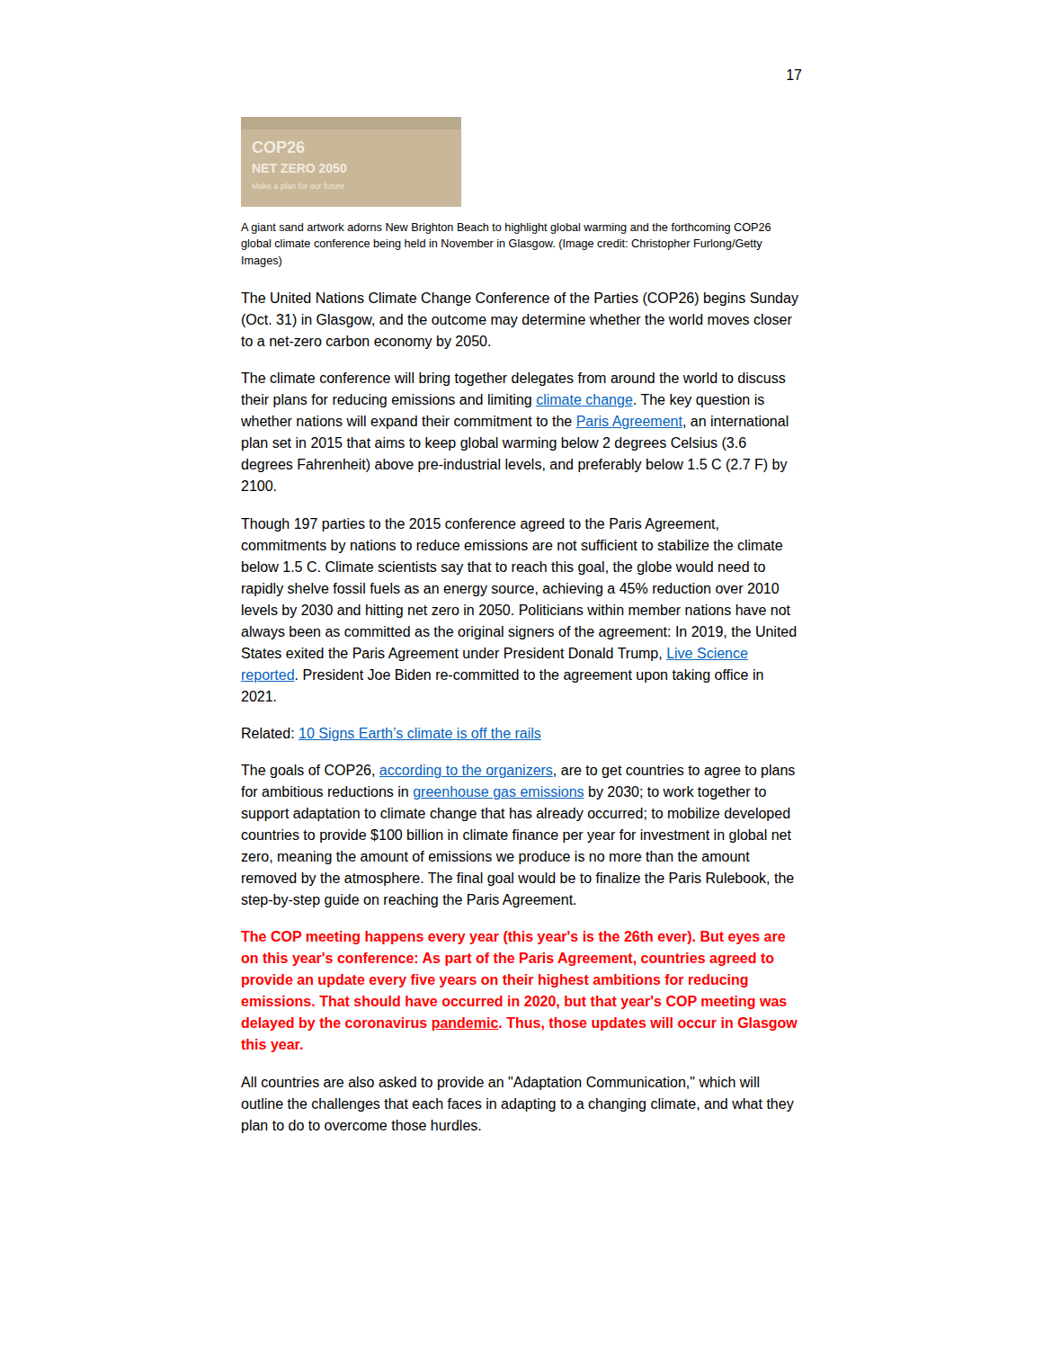17
A giant sand artwork adorns New Brighton Beach to highlight global warming and the forthcoming COP26 global climate conference being held in November in Glasgow. (Image credit: Christopher Furlong/Getty Images)
The United Nations Climate Change Conference of the Parties (COP26) begins Sunday (Oct. 31) in Glasgow, and the outcome may determine whether the world moves closer to a net-zero carbon economy by 2050.
The climate conference will bring together delegates from around the world to discuss their plans for reducing emissions and limiting climate change. The key question is whether nations will expand their commitment to the Paris Agreement, an international plan set in 2015 that aims to keep global warming below 2 degrees Celsius (3.6 degrees Fahrenheit) above pre-industrial levels, and preferably below 1.5 C (2.7 F) by 2100.
Though 197 parties to the 2015 conference agreed to the Paris Agreement, commitments by nations to reduce emissions are not sufficient to stabilize the climate below 1.5 C. Climate scientists say that to reach this goal, the globe would need to rapidly shelve fossil fuels as an energy source, achieving a 45% reduction over 2010 levels by 2030 and hitting net zero in 2050. Politicians within member nations have not always been as committed as the original signers of the agreement: In 2019, the United States exited the Paris Agreement under President Donald Trump, Live Science reported. President Joe Biden re-committed to the agreement upon taking office in 2021.
Related: 10 Signs Earth’s climate is off the rails
The goals of COP26, according to the organizers, are to get countries to agree to plans for ambitious reductions in greenhouse gas emissions by 2030; to work together to support adaptation to climate change that has already occurred; to mobilize developed countries to provide $100 billion in climate finance per year for investment in global net zero, meaning the amount of emissions we produce is no more than the amount removed by the atmosphere. The final goal would be to finalize the Paris Rulebook, the step-by-step guide on reaching the Paris Agreement.
The COP meeting happens every year (this year's is the 26th ever). But eyes are on this year's conference: As part of the Paris Agreement, countries agreed to provide an update every five years on their highest ambitions for reducing emissions. That should have occurred in 2020, but that year's COP meeting was delayed by the coronavirus pandemic. Thus, those updates will occur in Glasgow this year.
All countries are also asked to provide an "Adaptation Communication," which will outline the challenges that each faces in adapting to a changing climate, and what they plan to do to overcome those hurdles.